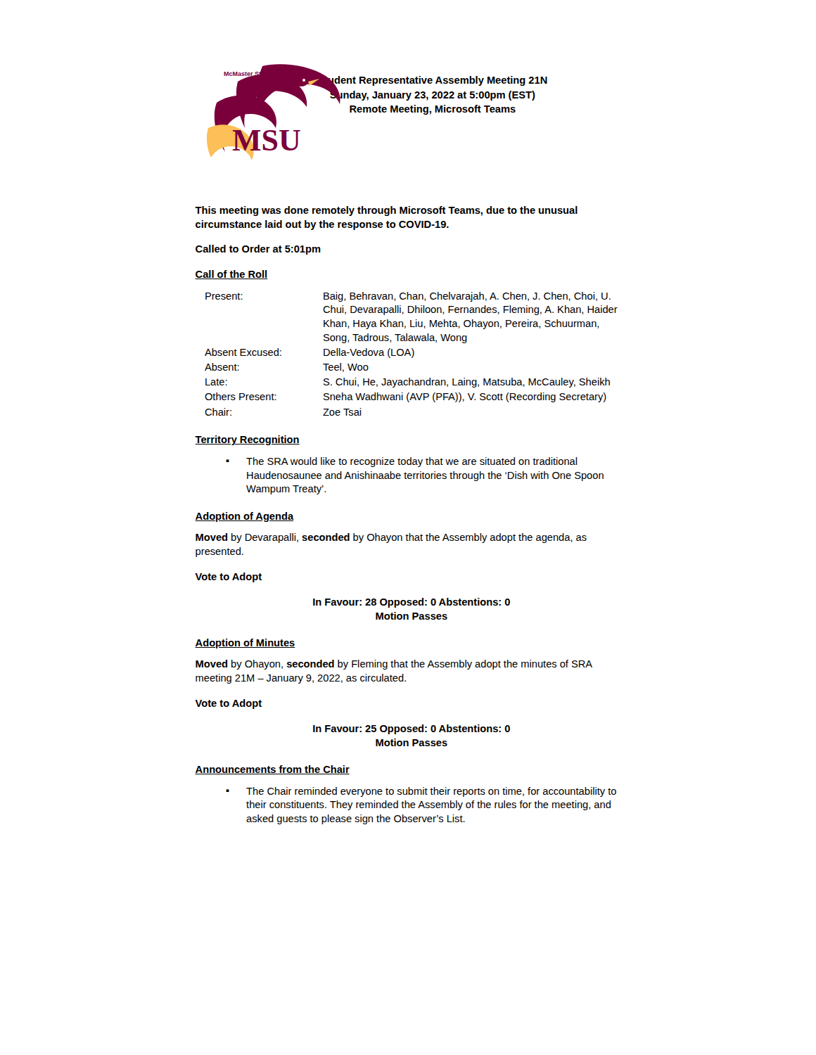McMaster Students Union MSU
Student Representative Assembly Meeting 21N
Sunday, January 23, 2022 at 5:00pm (EST)
Remote Meeting, Microsoft Teams
This meeting was done remotely through Microsoft Teams, due to the unusual circumstance laid out by the response to COVID-19.
Called to Order at 5:01pm
Call of the Roll
| Present: | Baig, Behravan, Chan, Chelvarajah, A. Chen, J. Chen, Choi, U. Chui, Devarapalli, Dhiloon, Fernandes, Fleming, A. Khan, Haider Khan, Haya Khan, Liu, Mehta, Ohayon, Pereira, Schuurman, Song, Tadrous, Talawala, Wong |
| Absent Excused: | Della-Vedova (LOA) |
| Absent: | Teel, Woo |
| Late: | S. Chui, He, Jayachandran, Laing, Matsuba, McCauley, Sheikh |
| Others Present: | Sneha Wadhwani (AVP (PFA)), V. Scott (Recording Secretary) |
| Chair: | Zoe Tsai |
Territory Recognition
The SRA would like to recognize today that we are situated on traditional Haudenosaunee and Anishinaabe territories through the ‘Dish with One Spoon Wampum Treaty’.
Adoption of Agenda
Moved by Devarapalli, seconded by Ohayon that the Assembly adopt the agenda, as presented.
Vote to Adopt
In Favour: 28 Opposed: 0 Abstentions: 0
Motion Passes
Adoption of Minutes
Moved by Ohayon, seconded by Fleming that the Assembly adopt the minutes of SRA meeting 21M – January 9, 2022, as circulated.
Vote to Adopt
In Favour: 25 Opposed: 0 Abstentions: 0
Motion Passes
Announcements from the Chair
The Chair reminded everyone to submit their reports on time, for accountability to their constituents. They reminded the Assembly of the rules for the meeting, and asked guests to please sign the Observer’s List.